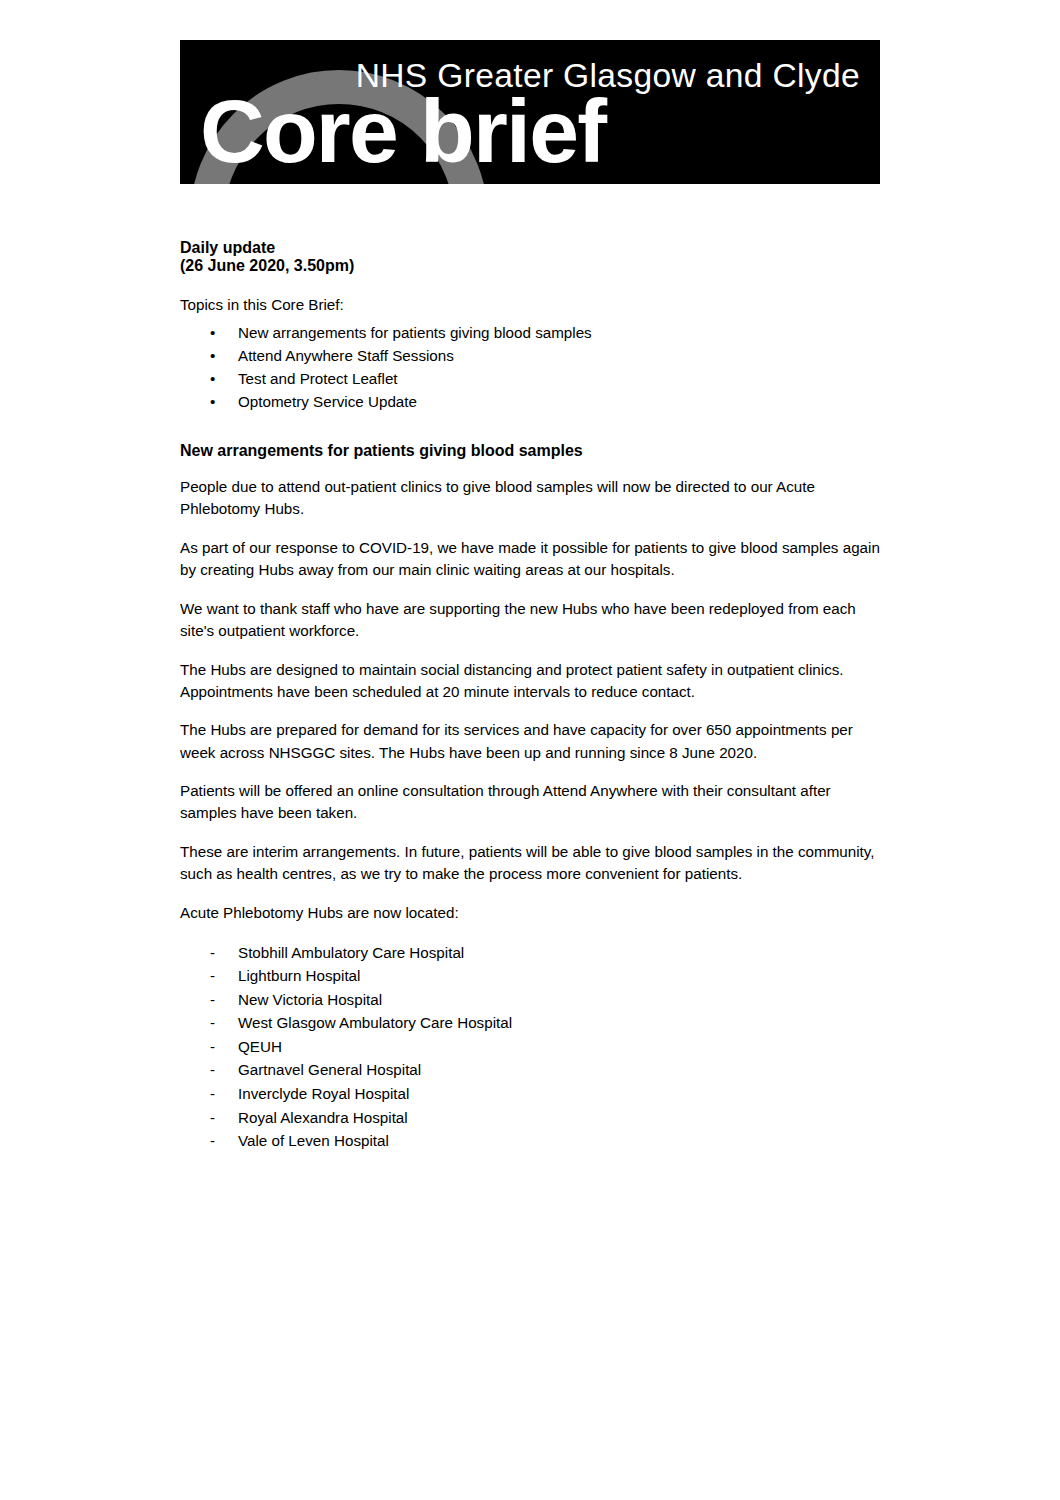NHS Greater Glasgow and Clyde
Core brief
Daily update
(26 June 2020, 3.50pm)
Topics in this Core Brief:
New arrangements for patients giving blood samples
Attend Anywhere Staff Sessions
Test and Protect Leaflet
Optometry Service Update
New arrangements for patients giving blood samples
People due to attend out-patient clinics to give blood samples will now be directed to our Acute Phlebotomy Hubs.
As part of our response to COVID-19, we have made it possible for patients to give blood samples again by creating Hubs away from our main clinic waiting areas at our hospitals.
We want to thank staff who have are supporting the new Hubs who have been redeployed from each site's outpatient workforce.
The Hubs are designed to maintain social distancing and protect patient safety in outpatient clinics. Appointments have been scheduled at 20 minute intervals to reduce contact.
The Hubs are prepared for demand for its services and have capacity for over 650 appointments per week across NHSGGC sites. The Hubs have been up and running since 8 June 2020.
Patients will be offered an online consultation through Attend Anywhere with their consultant after samples have been taken.
These are interim arrangements. In future, patients will be able to give blood samples in the community, such as health centres, as we try to make the process more convenient for patients.
Acute Phlebotomy Hubs are now located:
Stobhill Ambulatory Care Hospital
Lightburn Hospital
New Victoria Hospital
West Glasgow Ambulatory Care Hospital
QEUH
Gartnavel General Hospital
Inverclyde Royal Hospital
Royal Alexandra Hospital
Vale of Leven Hospital